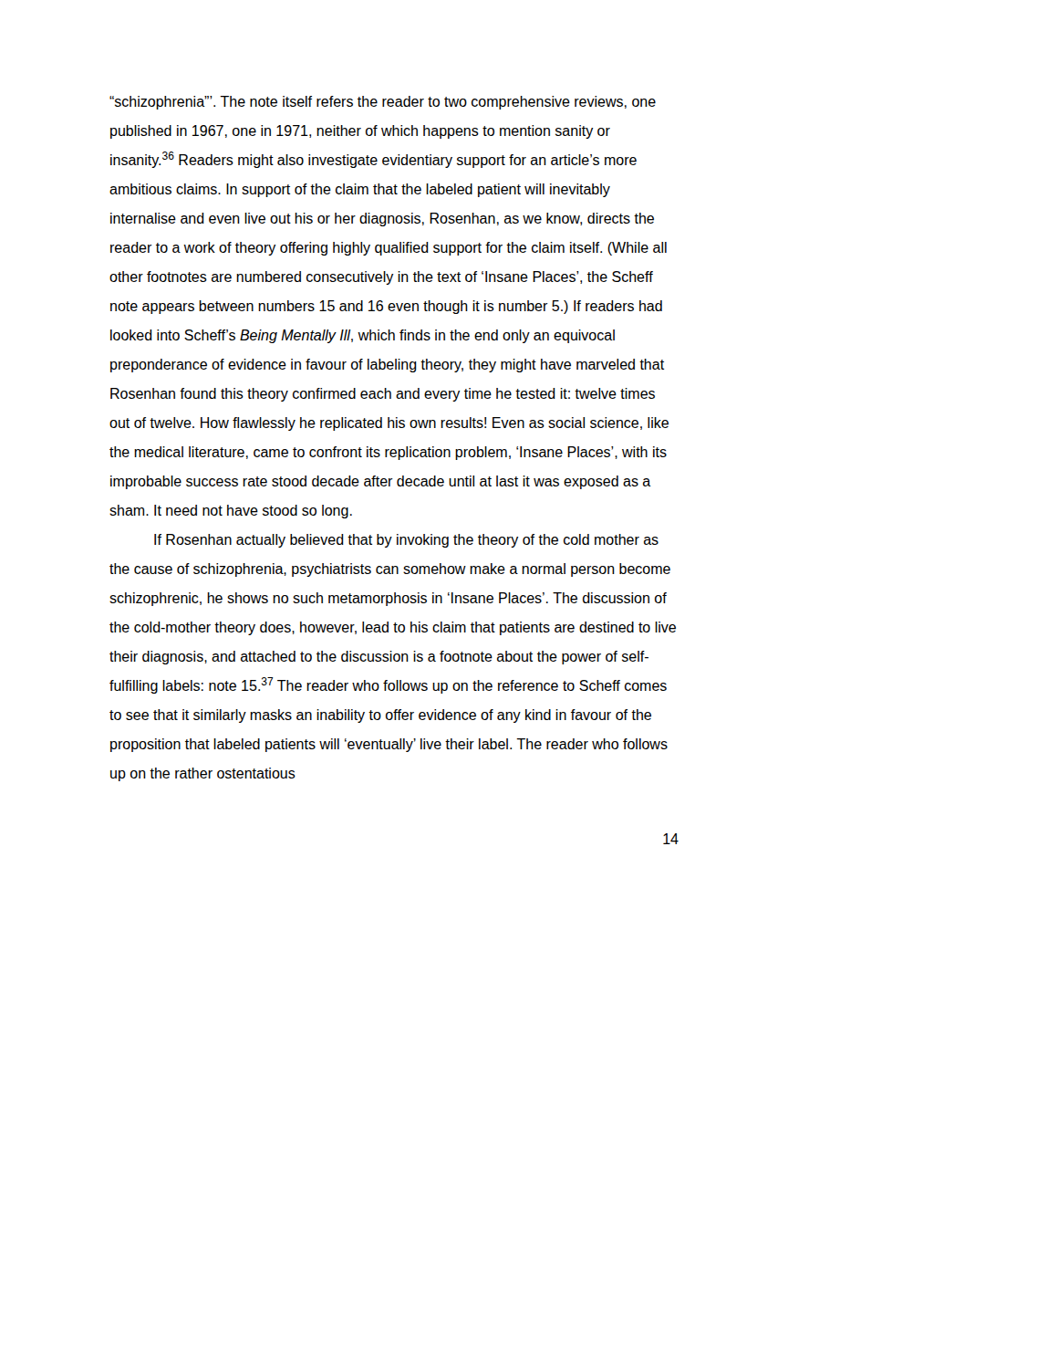“schizophrenia”’. The note itself refers the reader to two comprehensive reviews, one published in 1967, one in 1971, neither of which happens to mention sanity or insanity.36 Readers might also investigate evidentiary support for an article’s more ambitious claims. In support of the claim that the labeled patient will inevitably internalise and even live out his or her diagnosis, Rosenhan, as we know, directs the reader to a work of theory offering highly qualified support for the claim itself. (While all other footnotes are numbered consecutively in the text of ‘Insane Places’, the Scheff note appears between numbers 15 and 16 even though it is number 5.) If readers had looked into Scheff’s Being Mentally Ill, which finds in the end only an equivocal preponderance of evidence in favour of labeling theory, they might have marveled that Rosenhan found this theory confirmed each and every time he tested it: twelve times out of twelve. How flawlessly he replicated his own results! Even as social science, like the medical literature, came to confront its replication problem, ‘Insane Places’, with its improbable success rate stood decade after decade until at last it was exposed as a sham. It need not have stood so long.
If Rosenhan actually believed that by invoking the theory of the cold mother as the cause of schizophrenia, psychiatrists can somehow make a normal person become schizophrenic, he shows no such metamorphosis in ‘Insane Places’. The discussion of the cold-mother theory does, however, lead to his claim that patients are destined to live their diagnosis, and attached to the discussion is a footnote about the power of self-fulfilling labels: note 15.37 The reader who follows up on the reference to Scheff comes to see that it similarly masks an inability to offer evidence of any kind in favour of the proposition that labeled patients will ‘eventually’ live their label. The reader who follows up on the rather ostentatious
14